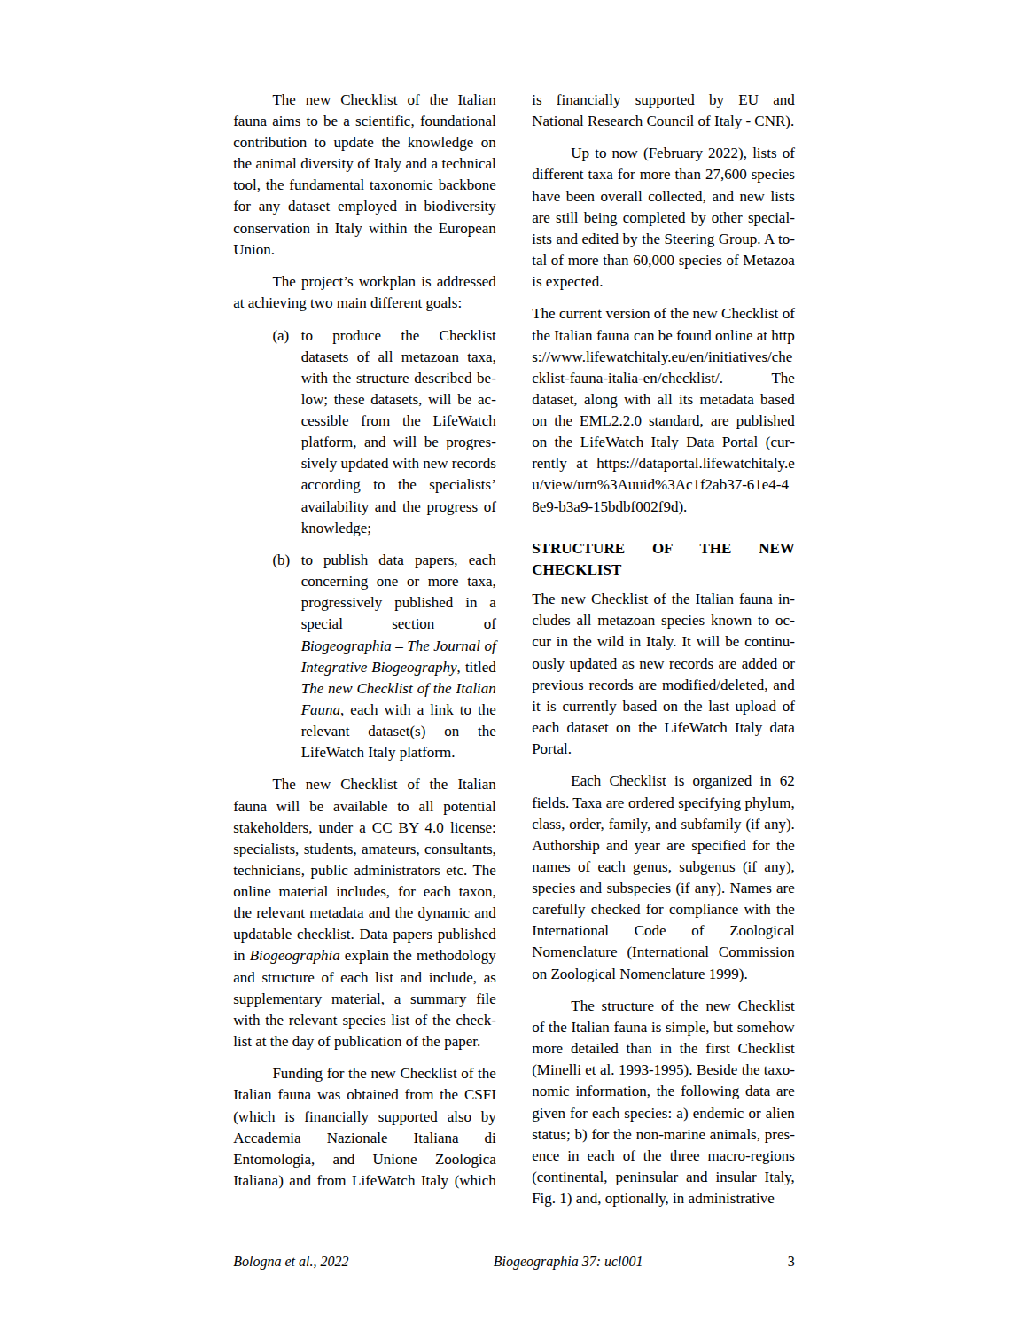The new Checklist of the Italian fauna aims to be a scientific, foundational contribution to update the knowledge on the animal diversity of Italy and a technical tool, the fundamental taxonomic backbone for any dataset employed in biodiversity conservation in Italy within the European Union.
The project’s workplan is addressed at achieving two main different goals:
to produce the Checklist datasets of all metazoan taxa, with the structure described below; these datasets, will be accessible from the LifeWatch platform, and will be progressively updated with new records according to the specialists’ availability and the progress of knowledge;
to publish data papers, each concerning one or more taxa, progressively published in a special section of Biogeographia – The Journal of Integrative Biogeography, titled The new Checklist of the Italian Fauna, each with a link to the relevant dataset(s) on the LifeWatch Italy platform.
The new Checklist of the Italian fauna will be available to all potential stakeholders, under a CC BY 4.0 license: specialists, students, amateurs, consultants, technicians, public administrators etc. The online material includes, for each taxon, the relevant metadata and the dynamic and updatable checklist. Data papers published in Biogeographia explain the methodology and structure of each list and include, as supplementary material, a summary file with the relevant species list of the checklist at the day of publication of the paper.
Funding for the new Checklist of the Italian fauna was obtained from the CSFI (which is financially supported also by Accademia Nazionale Italiana di Entomologia, and Unione Zoologica Italiana) and from LifeWatch Italy (which is financially supported by EU and National Research Council of Italy - CNR).
Up to now (February 2022), lists of different taxa for more than 27,600 species have been overall collected, and new lists are still being completed by other specialists and edited by the Steering Group. A total of more than 60,000 species of Metazoa is expected.
The current version of the new Checklist of the Italian fauna can be found online at https://www.lifewatchitaly.eu/en/initiatives/checklist-fauna-italia-en/checklist/. The dataset, along with all its metadata based on the EML2.2.0 standard, are published on the LifeWatch Italy Data Portal (currently at https://dataportal.lifewatchitaly.eu/view/urn%3Auuid%3Ac1f2ab37-61e4-48e9-b3a9-15bdbf002f9d).
Structure of the new Checklist
The new Checklist of the Italian fauna includes all metazoan species known to occur in the wild in Italy. It will be continuously updated as new records are added or previous records are modified/deleted, and it is currently based on the last upload of each dataset on the LifeWatch Italy data Portal.
Each Checklist is organized in 62 fields. Taxa are ordered specifying phylum, class, order, family, and subfamily (if any). Authorship and year are specified for the names of each genus, subgenus (if any), species and subspecies (if any). Names are carefully checked for compliance with the International Code of Zoological Nomenclature (International Commission on Zoological Nomenclature 1999).
The structure of the new Checklist of the Italian fauna is simple, but somehow more detailed than in the first Checklist (Minelli et al. 1993-1995). Beside the taxonomic information, the following data are given for each species: a) endemic or alien status; b) for the non-marine animals, presence in each of the three macro-regions (continental, peninsular and insular Italy, Fig. 1) and, optionally, in administrative
Bologna et al., 2022
Biogeographia 37: ucl001
3